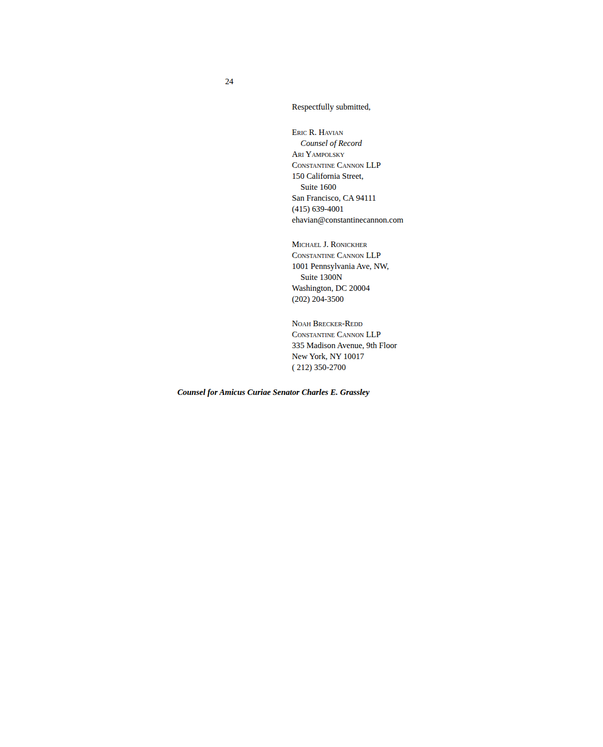24
Respectfully submitted,
Eric R. Havian
Counsel of Record
Ari Yampolsky
Constantine Cannon LLP
150 California Street,
Suite 1600
San Francisco, CA 94111
(415) 639-4001
ehavian@constantinecannon.com
Michael J. Ronickher
Constantine Cannon LLP
1001 Pennsylvania Ave, NW,
Suite 1300N
Washington, DC 20004
(202) 204-3500
Noah Brecker-Redd
Constantine Cannon LLP
335 Madison Avenue, 9th Floor
New York, NY 10017
( 212) 350-2700
Counsel for Amicus Curiae Senator Charles E. Grassley